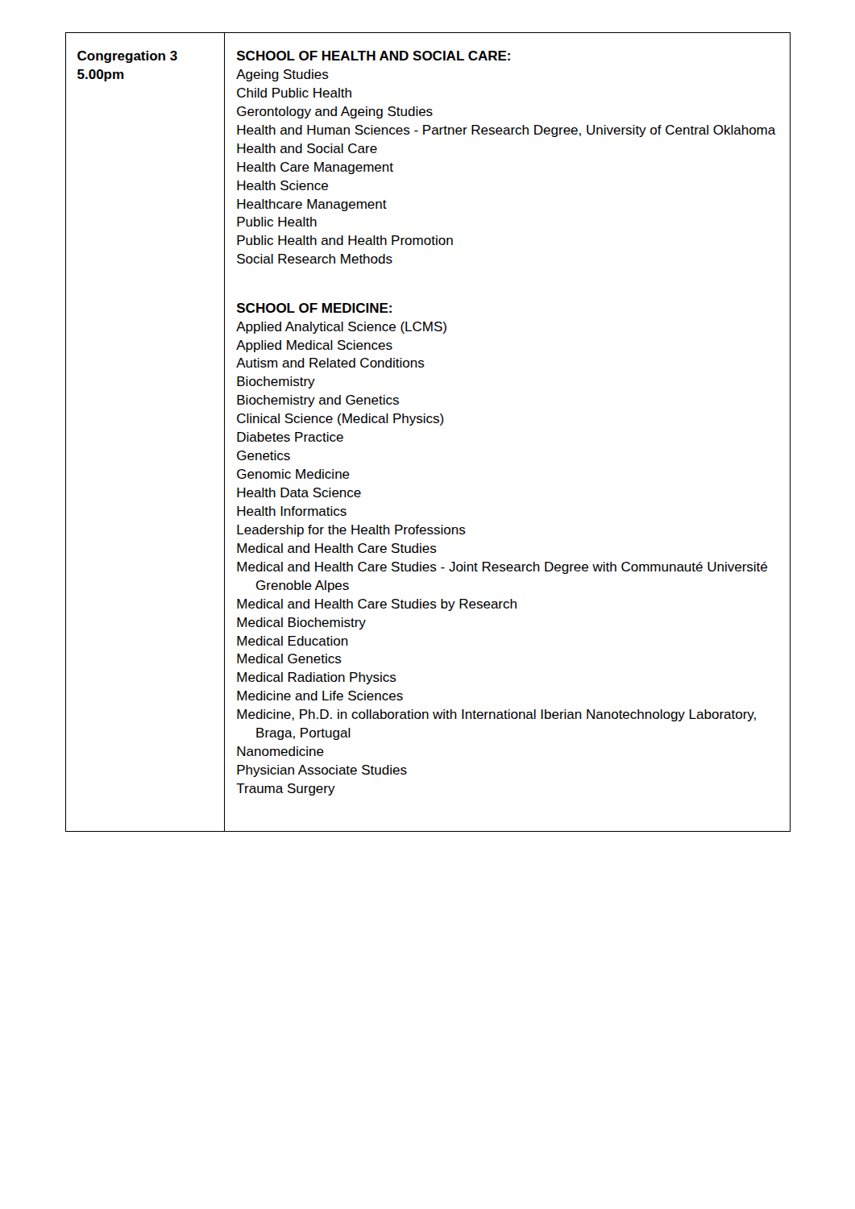| Congregation 3 5.00pm | SCHOOL OF HEALTH AND SOCIAL CARE: Ageing Studies Child Public Health Gerontology and Ageing Studies Health and Human Sciences - Partner Research Degree, University of Central Oklahoma Health and Social Care Health Care Management Health Science Healthcare Management Public Health Public Health and Health Promotion Social Research Methods SCHOOL OF MEDICINE: Applied Analytical Science (LCMS) Applied Medical Sciences Autism and Related Conditions Biochemistry Biochemistry and Genetics Clinical Science (Medical Physics) Diabetes Practice Genetics Genomic Medicine Health Data Science Health Informatics Leadership for the Health Professions Medical and Health Care Studies Medical and Health Care Studies - Joint Research Degree with Communauté Université Grenoble Alpes Medical and Health Care Studies by Research Medical Biochemistry Medical Education Medical Genetics Medical Radiation Physics Medicine and Life Sciences Medicine, Ph.D. in collaboration with International Iberian Nanotechnology Laboratory, Braga, Portugal Nanomedicine Physician Associate Studies Trauma Surgery |